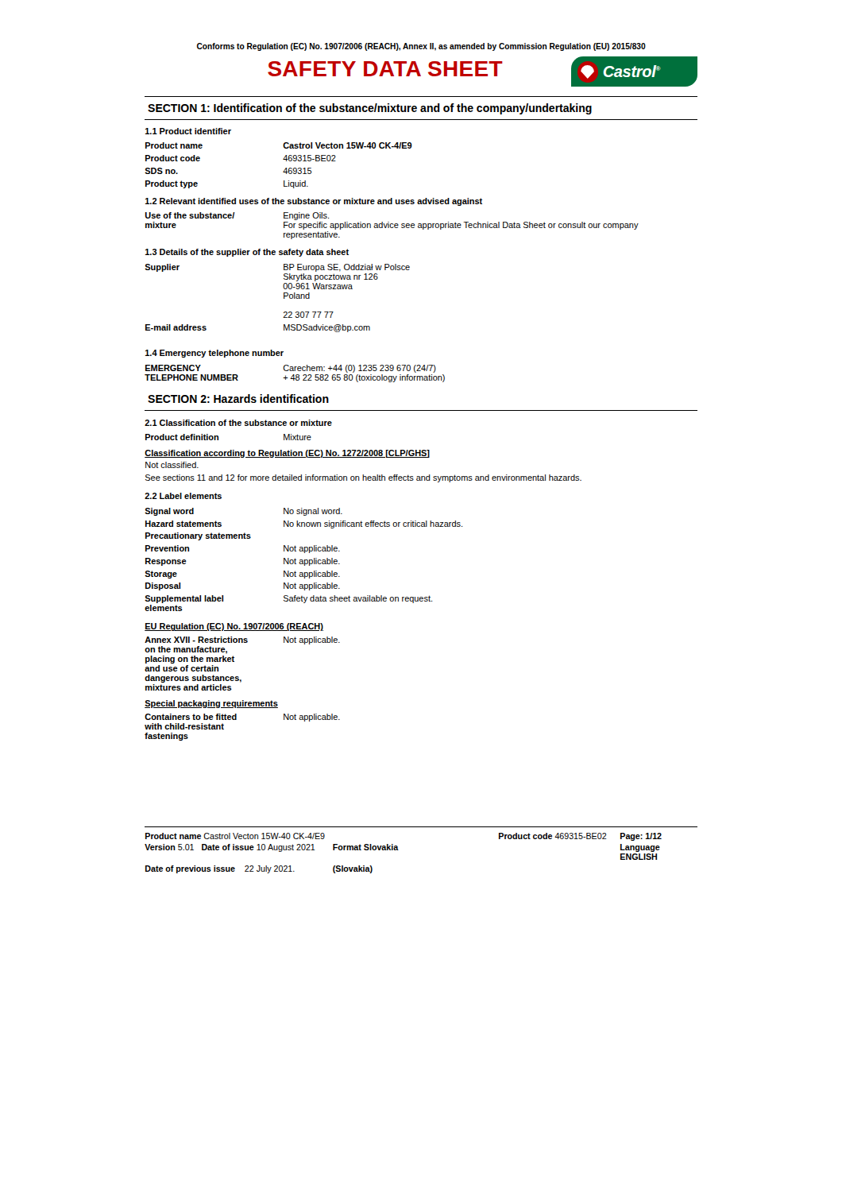Conforms to Regulation (EC) No. 1907/2006 (REACH), Annex II, as amended by Commission Regulation (EU) 2015/830
SAFETY DATA SHEET
Castrol®
SECTION 1: Identification of the substance/mixture and of the company/undertaking
1.1 Product identifier
| Product name | Castrol Vecton 15W-40 CK-4/E9 |
| Product code | 469315-BE02 |
| SDS no. | 469315 |
| Product type | Liquid. |
1.2 Relevant identified uses of the substance or mixture and uses advised against
| Use of the substance/ mixture | Engine Oils. For specific application advice see appropriate Technical Data Sheet or consult our company representative. |
1.3 Details of the supplier of the safety data sheet
| Supplier | BP Europa SE, Oddział w Polsce Skrytka pocztowa nr 126 00-961 Warszawa Poland 22 307 77 77 |
| E-mail address | MSDSadvice@bp.com |
1.4 Emergency telephone number
| EMERGENCY TELEPHONE NUMBER | Carechem: +44 (0) 1235 239 670 (24/7) + 48 22 582 65 80 (toxicology information) |
SECTION 2: Hazards identification
2.1 Classification of the substance or mixture
| Product definition | Mixture |
Classification according to Regulation (EC) No. 1272/2008 [CLP/GHS]
Not classified.
See sections 11 and 12 for more detailed information on health effects and symptoms and environmental hazards.
2.2 Label elements
| Signal word | No signal word. |
| Hazard statements | No known significant effects or critical hazards. |
| Precautionary statements | |
| Prevention | Not applicable. |
| Response | Not applicable. |
| Storage | Not applicable. |
| Disposal | Not applicable. |
| Supplemental label elements | Safety data sheet available on request. |
EU Regulation (EC) No. 1907/2006 (REACH)
| Annex XVII - Restrictions on the manufacture, placing on the market and use of certain dangerous substances, mixtures and articles | Not applicable. |
Special packaging requirements
| Containers to be fitted with child-resistant fastenings | Not applicable. |
| Product name Castrol Vecton 15W-40 CK-4/E9 | | Product code 469315-BE02 | Page: 1/12 |
| Version 5.01 Date of issue 10 August 2021 | Format Slovakia | | Language ENGLISH |
| Date of previous issue 22 July 2021. | (Slovakia) | | |